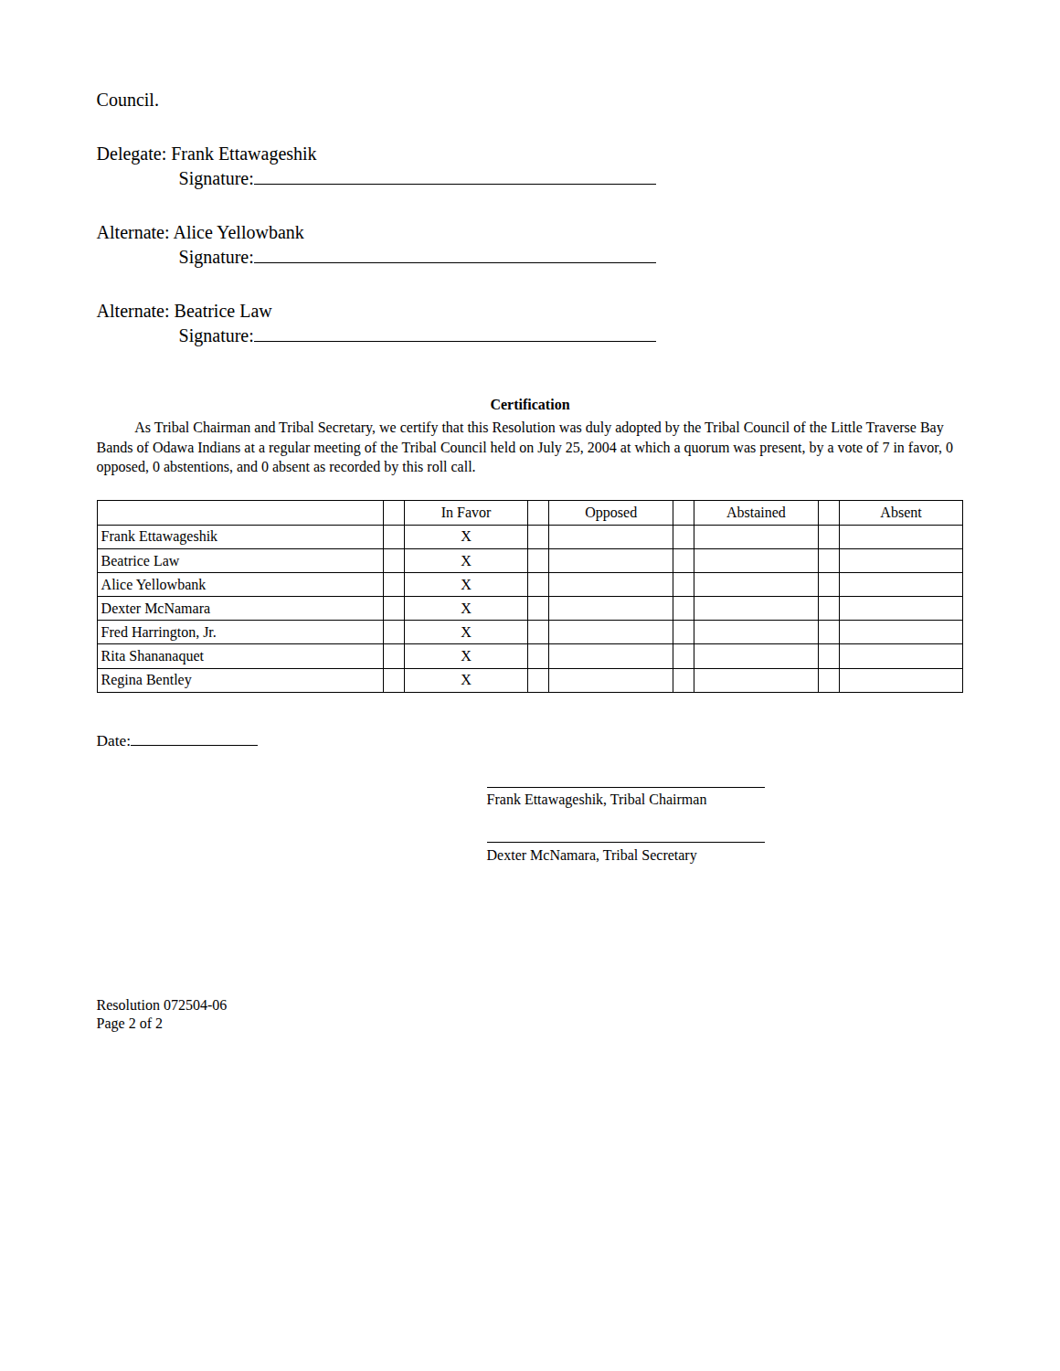Council.
Delegate: Frank Ettawageshik
Signature:
Alternate: Alice Yellowbank
Signature:
Alternate: Beatrice Law
Signature:
Certification
As Tribal Chairman and Tribal Secretary, we certify that this Resolution was duly adopted by the Tribal Council of the Little Traverse Bay Bands of Odawa Indians at a regular meeting of the Tribal Council held on July 25, 2004 at which a quorum was present, by a vote of 7 in favor, 0 opposed, 0 abstentions, and 0 absent as recorded by this roll call.
| | | In Favor | | Opposed | | Abstained | | Absent |
| Frank Ettawageshik | | X | | | | | | |
| Beatrice Law | | X | | | | | | |
| Alice Yellowbank | | X | | | | | | |
| Dexter McNamara | | X | | | | | | |
| Fred Harrington, Jr. | | X | | | | | | |
| Rita Shananaquet | | X | | | | | | |
| Regina Bentley | | X | | | | | | |
Date:
Frank Ettawageshik, Tribal Chairman
Dexter McNamara, Tribal Secretary
Resolution 072504-06
Page 2 of 2